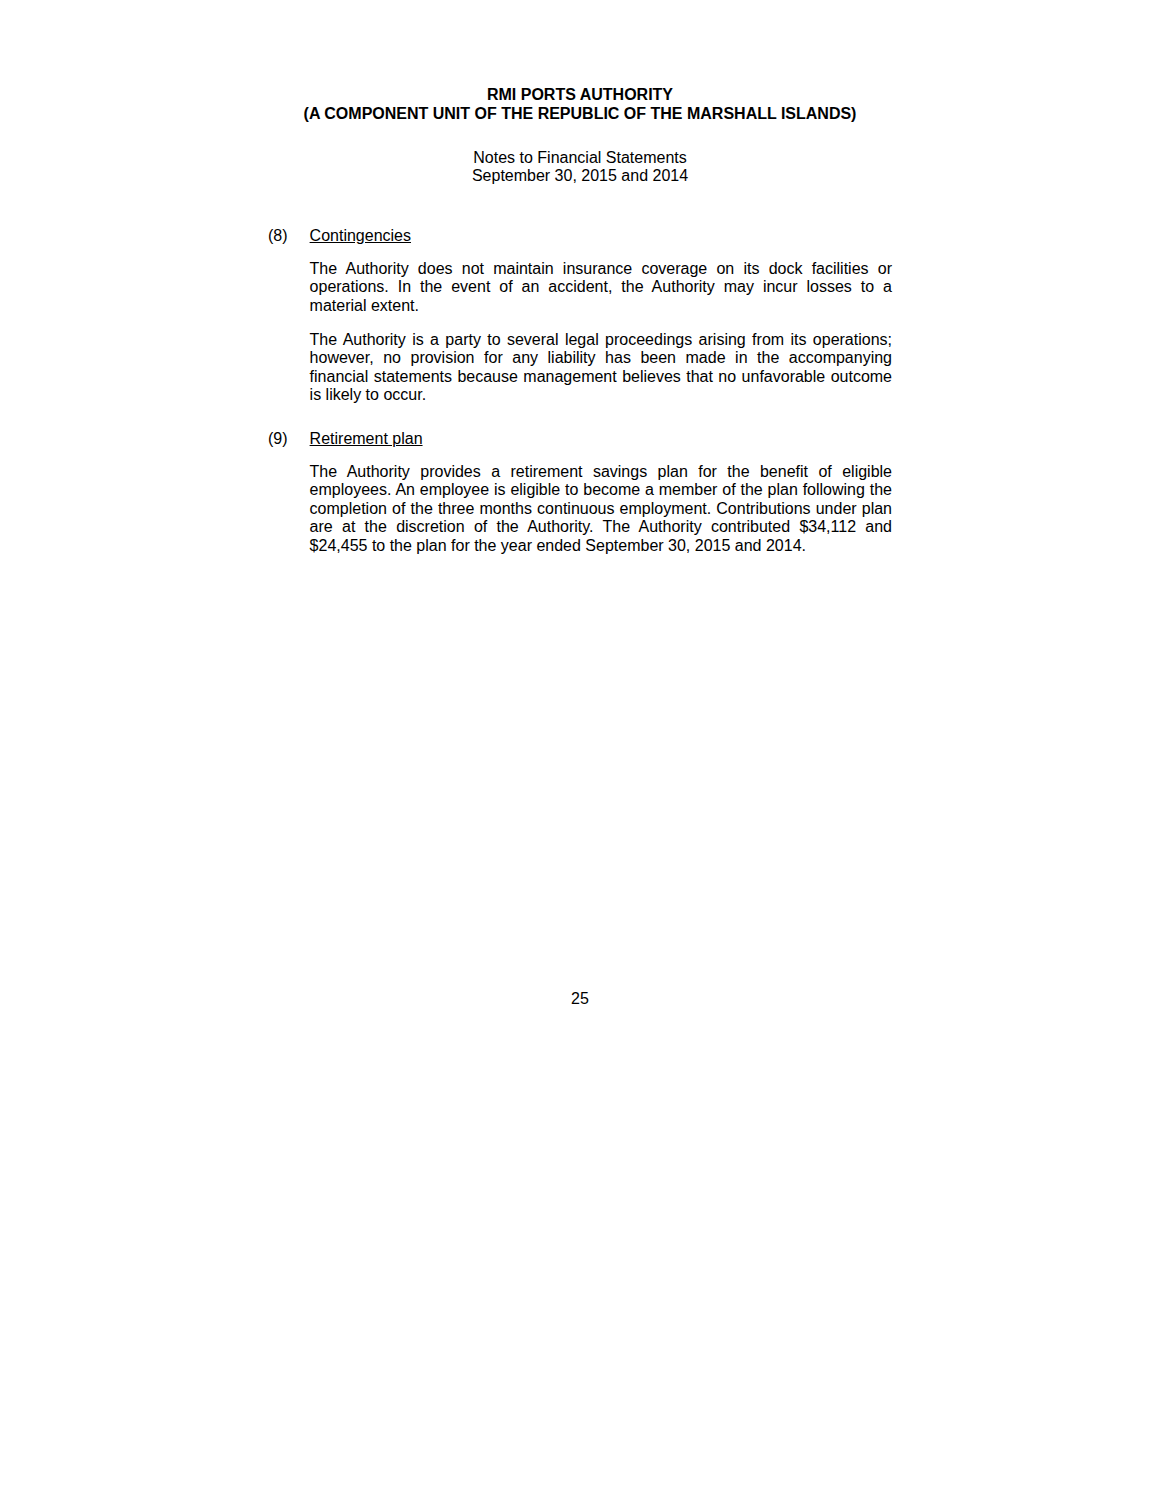RMI PORTS AUTHORITY (A COMPONENT UNIT OF THE REPUBLIC OF THE MARSHALL ISLANDS)
Notes to Financial Statements September 30, 2015 and 2014
(8) Contingencies
The Authority does not maintain insurance coverage on its dock facilities or operations. In the event of an accident, the Authority may incur losses to a material extent.
The Authority is a party to several legal proceedings arising from its operations; however, no provision for any liability has been made in the accompanying financial statements because management believes that no unfavorable outcome is likely to occur.
(9) Retirement plan
The Authority provides a retirement savings plan for the benefit of eligible employees. An employee is eligible to become a member of the plan following the completion of the three months continuous employment. Contributions under plan are at the discretion of the Authority. The Authority contributed $34,112 and $24,455 to the plan for the year ended September 30, 2015 and 2014.
25